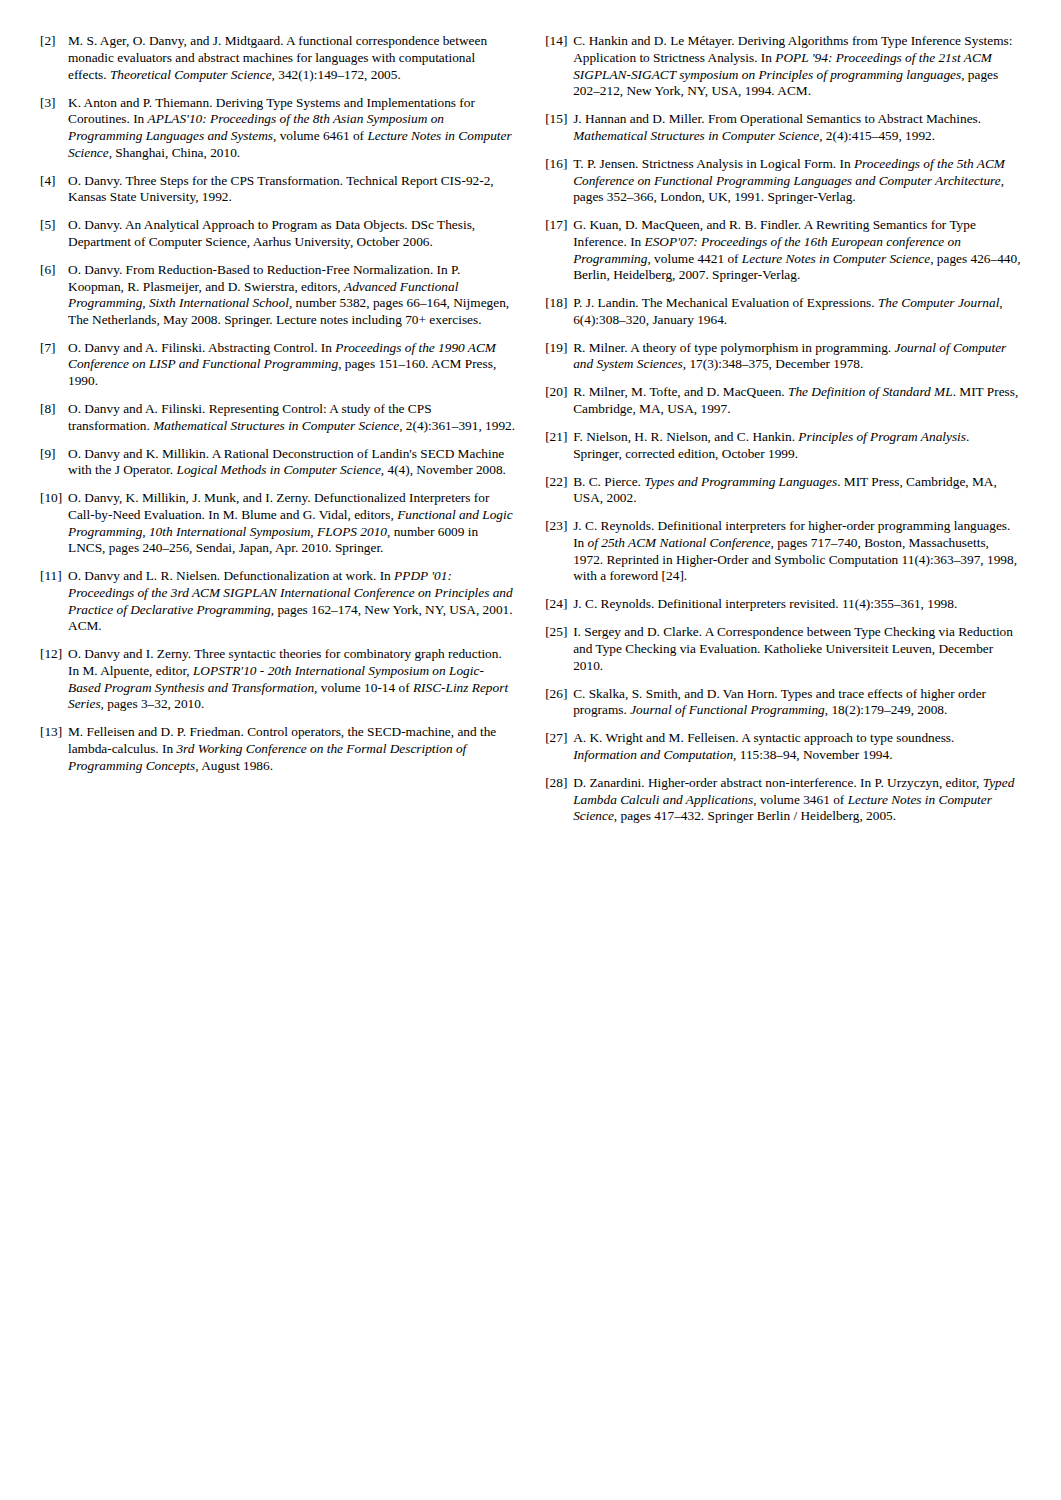[2] M. S. Ager, O. Danvy, and J. Midtgaard. A functional correspondence between monadic evaluators and abstract machines for languages with computational effects. Theoretical Computer Science, 342(1):149–172, 2005.
[3] K. Anton and P. Thiemann. Deriving Type Systems and Implementations for Coroutines. In APLAS'10: Proceedings of the 8th Asian Symposium on Programming Languages and Systems, volume 6461 of Lecture Notes in Computer Science, Shanghai, China, 2010.
[4] O. Danvy. Three Steps for the CPS Transformation. Technical Report CIS-92-2, Kansas State University, 1992.
[5] O. Danvy. An Analytical Approach to Program as Data Objects. DSc Thesis, Department of Computer Science, Aarhus University, October 2006.
[6] O. Danvy. From Reduction-Based to Reduction-Free Normalization. In P. Koopman, R. Plasmeijer, and D. Swierstra, editors, Advanced Functional Programming, Sixth International School, number 5382, pages 66–164, Nijmegen, The Netherlands, May 2008. Springer. Lecture notes including 70+ exercises.
[7] O. Danvy and A. Filinski. Abstracting Control. In Proceedings of the 1990 ACM Conference on LISP and Functional Programming, pages 151–160. ACM Press, 1990.
[8] O. Danvy and A. Filinski. Representing Control: A study of the CPS transformation. Mathematical Structures in Computer Science, 2(4):361–391, 1992.
[9] O. Danvy and K. Millikin. A Rational Deconstruction of Landin's SECD Machine with the J Operator. Logical Methods in Computer Science, 4(4), November 2008.
[10] O. Danvy, K. Millikin, J. Munk, and I. Zerny. Defunctionalized Interpreters for Call-by-Need Evaluation. In M. Blume and G. Vidal, editors, Functional and Logic Programming, 10th International Symposium, FLOPS 2010, number 6009 in LNCS, pages 240–256, Sendai, Japan, Apr. 2010. Springer.
[11] O. Danvy and L. R. Nielsen. Defunctionalization at work. In PPDP '01: Proceedings of the 3rd ACM SIGPLAN International Conference on Principles and Practice of Declarative Programming, pages 162–174, New York, NY, USA, 2001. ACM.
[12] O. Danvy and I. Zerny. Three syntactic theories for combinatory graph reduction. In M. Alpuente, editor, LOPSTR'10 - 20th International Symposium on Logic-Based Program Synthesis and Transformation, volume 10-14 of RISC-Linz Report Series, pages 3–32, 2010.
[13] M. Felleisen and D. P. Friedman. Control operators, the SECD-machine, and the lambda-calculus. In 3rd Working Conference on the Formal Description of Programming Concepts, August 1986.
[14] C. Hankin and D. Le Métayer. Deriving Algorithms from Type Inference Systems: Application to Strictness Analysis. In POPL '94: Proceedings of the 21st ACM SIGPLAN-SIGACT symposium on Principles of programming languages, pages 202–212, New York, NY, USA, 1994. ACM.
[15] J. Hannan and D. Miller. From Operational Semantics to Abstract Machines. Mathematical Structures in Computer Science, 2(4):415–459, 1992.
[16] T. P. Jensen. Strictness Analysis in Logical Form. In Proceedings of the 5th ACM Conference on Functional Programming Languages and Computer Architecture, pages 352–366, London, UK, 1991. Springer-Verlag.
[17] G. Kuan, D. MacQueen, and R. B. Findler. A Rewriting Semantics for Type Inference. In ESOP'07: Proceedings of the 16th European conference on Programming, volume 4421 of Lecture Notes in Computer Science, pages 426–440, Berlin, Heidelberg, 2007. Springer-Verlag.
[18] P. J. Landin. The Mechanical Evaluation of Expressions. The Computer Journal, 6(4):308–320, January 1964.
[19] R. Milner. A theory of type polymorphism in programming. Journal of Computer and System Sciences, 17(3):348–375, December 1978.
[20] R. Milner, M. Tofte, and D. MacQueen. The Definition of Standard ML. MIT Press, Cambridge, MA, USA, 1997.
[21] F. Nielson, H. R. Nielson, and C. Hankin. Principles of Program Analysis. Springer, corrected edition, October 1999.
[22] B. C. Pierce. Types and Programming Languages. MIT Press, Cambridge, MA, USA, 2002.
[23] J. C. Reynolds. Definitional interpreters for higher-order programming languages. In of 25th ACM National Conference, pages 717–740, Boston, Massachusetts, 1972. Reprinted in Higher-Order and Symbolic Computation 11(4):363–397, 1998, with a foreword [24].
[24] J. C. Reynolds. Definitional interpreters revisited. 11(4):355–361, 1998.
[25] I. Sergey and D. Clarke. A Correspondence between Type Checking via Reduction and Type Checking via Evaluation. Katholieke Universiteit Leuven, December 2010.
[26] C. Skalka, S. Smith, and D. Van Horn. Types and trace effects of higher order programs. Journal of Functional Programming, 18(2):179–249, 2008.
[27] A. K. Wright and M. Felleisen. A syntactic approach to type soundness. Information and Computation, 115:38–94, November 1994.
[28] D. Zanardini. Higher-order abstract non-interference. In P. Urzyczyn, editor, Typed Lambda Calculi and Applications, volume 3461 of Lecture Notes in Computer Science, pages 417–432. Springer Berlin / Heidelberg, 2005.